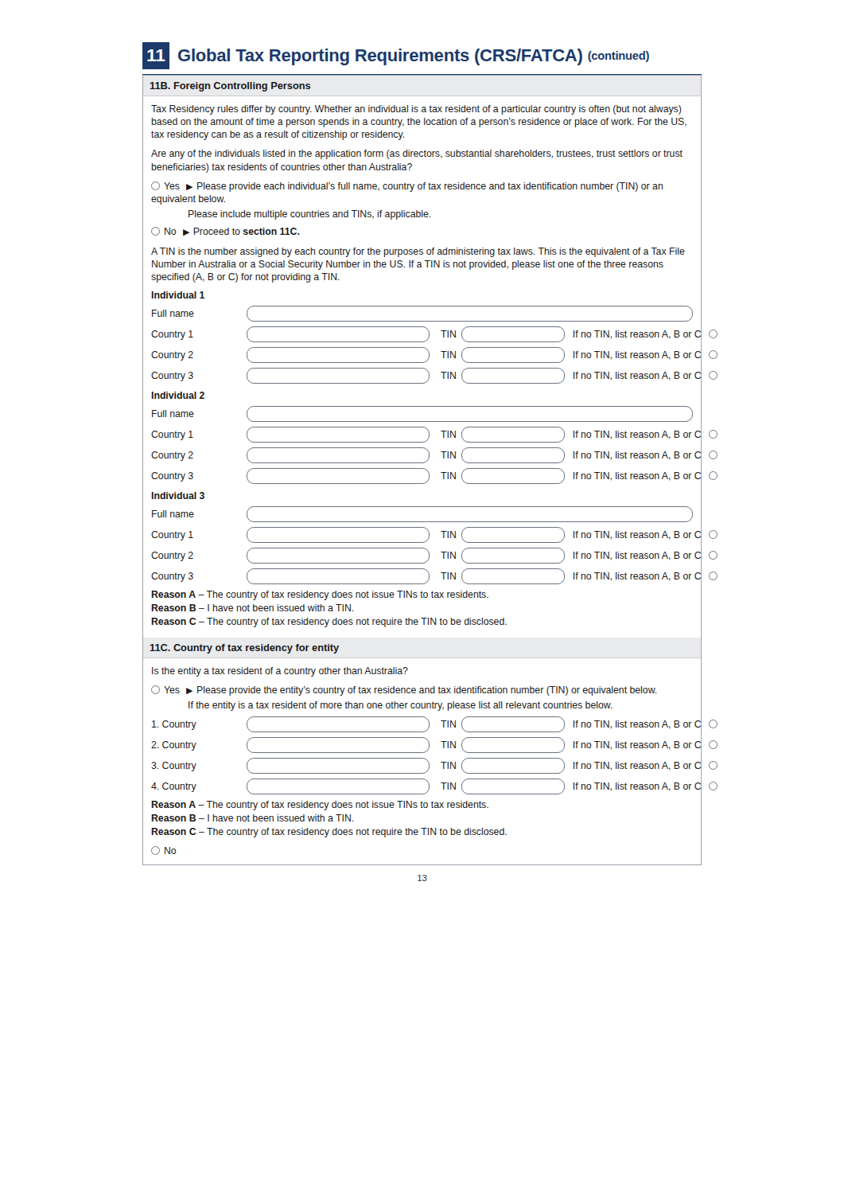11
Global Tax Reporting Requirements (CRS/FATCA) (continued)
11B. Foreign Controlling Persons
Tax Residency rules differ by country. Whether an individual is a tax resident of a particular country is often (but not always) based on the amount of time a person spends in a country, the location of a person’s residence or place of work. For the US, tax residency can be as a result of citizenship or residency.
Are any of the individuals listed in the application form (as directors, substantial shareholders, trustees, trust settlors or trust beneficiaries) tax residents of countries other than Australia?
Yes▶Please provide each individual’s full name, country of tax residence and tax identification number (TIN) or an equivalent below.
Please include multiple countries and TINs, if applicable.
No▶Proceed to section 11C.
A TIN is the number assigned by each country for the purposes of administering tax laws. This is the equivalent of a Tax File Number in Australia or a Social Security Number in the US. If a TIN is not provided, please list one of the three reasons specified (A, B or C) for not providing a TIN.
Individual 1
Full name
Country 1
TIN
If no TIN, list reason A, B or C
Country 2
TIN
If no TIN, list reason A, B or C
Country 3
TIN
If no TIN, list reason A, B or C
Individual 2
Full name
Country 1
TIN
If no TIN, list reason A, B or C
Country 2
TIN
If no TIN, list reason A, B or C
Country 3
TIN
If no TIN, list reason A, B or C
Individual 3
Full name
Country 1
TIN
If no TIN, list reason A, B or C
Country 2
TIN
If no TIN, list reason A, B or C
Country 3
TIN
If no TIN, list reason A, B or C
Reason A – The country of tax residency does not issue TINs to tax residents.
Reason B – I have not been issued with a TIN.
Reason C – The country of tax residency does not require the TIN to be disclosed.
11C. Country of tax residency for entity
Is the entity a tax resident of a country other than Australia?
Yes▶Please provide the entity’s country of tax residence and tax identification number (TIN) or equivalent below.
If the entity is a tax resident of more than one other country, please list all relevant countries below.
1. Country
TIN
If no TIN, list reason A, B or C
2. Country
TIN
If no TIN, list reason A, B or C
3. Country
TIN
If no TIN, list reason A, B or C
4. Country
TIN
If no TIN, list reason A, B or C
Reason A – The country of tax residency does not issue TINs to tax residents.
Reason B – I have not been issued with a TIN.
Reason C – The country of tax residency does not require the TIN to be disclosed.
No
13